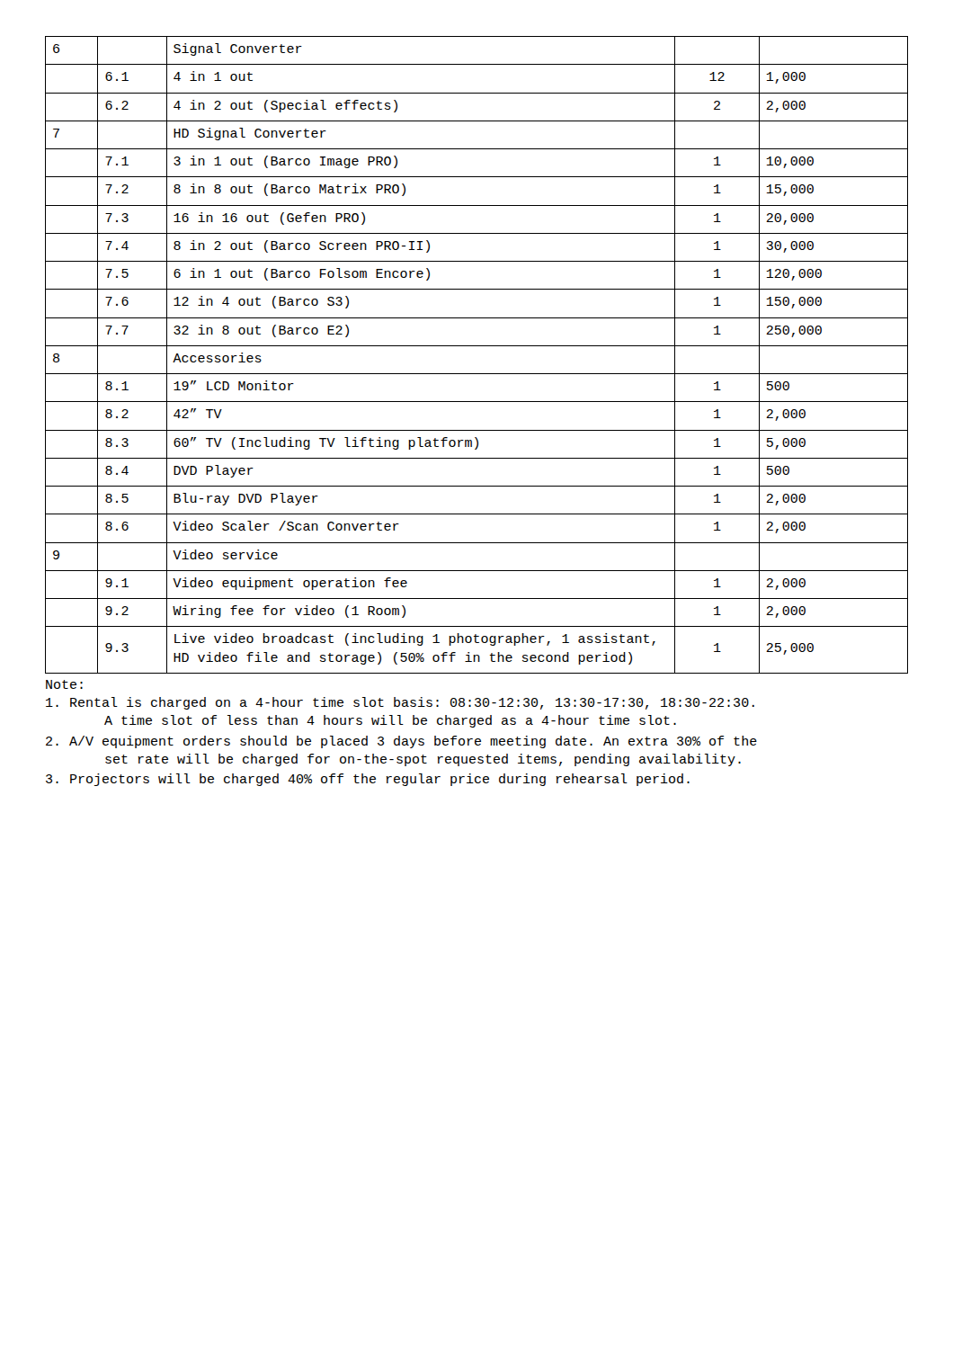| 6 | | Signal Converter | | |
| | 6.1 | 4 in 1 out | 12 | 1,000 |
| | 6.2 | 4 in 2 out (Special effects) | 2 | 2,000 |
| 7 | | HD Signal Converter | | |
| | 7.1 | 3 in 1 out (Barco Image PRO) | 1 | 10,000 |
| | 7.2 | 8 in 8 out (Barco Matrix PRO) | 1 | 15,000 |
| | 7.3 | 16 in 16 out (Gefen PRO) | 1 | 20,000 |
| | 7.4 | 8 in 2 out (Barco Screen PRO-II) | 1 | 30,000 |
| | 7.5 | 6 in 1 out (Barco Folsom Encore) | 1 | 120,000 |
| | 7.6 | 12 in 4 out (Barco S3) | 1 | 150,000 |
| | 7.7 | 32 in 8 out (Barco E2) | 1 | 250,000 |
| 8 | | Accessories | | |
| | 8.1 | 19” LCD Monitor | 1 | 500 |
| | 8.2 | 42” TV | 1 | 2,000 |
| | 8.3 | 60” TV (Including TV lifting platform) | 1 | 5,000 |
| | 8.4 | DVD Player | 1 | 500 |
| | 8.5 | Blu-ray DVD Player | 1 | 2,000 |
| | 8.6 | Video Scaler /Scan Converter | 1 | 2,000 |
| 9 | | Video service | | |
| | 9.1 | Video equipment operation fee | 1 | 2,000 |
| | 9.2 | Wiring fee for video (1 Room) | 1 | 2,000 |
| | 9.3 | Live video broadcast (including 1 photographer, 1 assistant, HD video file and storage) (50% off in the second period) | 1 | 25,000 |
Note:
1. Rental is charged on a 4-hour time slot basis: 08:30-12:30, 13:30-17:30, 18:30-22:30.A time slot of less than 4 hours will be charged as a 4-hour time slot.
2. A/V equipment orders should be placed 3 days before meeting date. An extra 30% of theset rate will be charged for on-the-spot requested items, pending availability.
3. Projectors will be charged 40% off the regular price during rehearsal period.